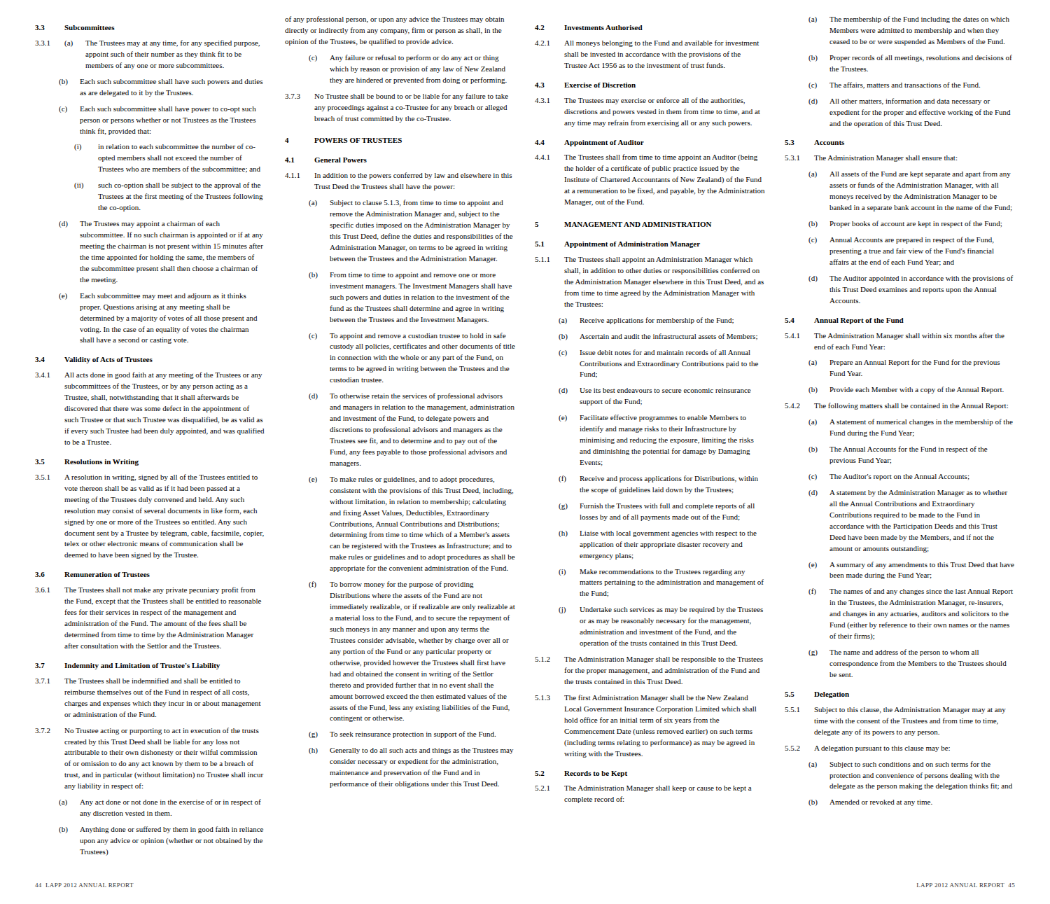3.3 Subcommittees
3.3.1(a) The Trustees may at any time, for any specified purpose, appoint such of their number as they think fit to be members of any one or more subcommittees.
(b) Each such subcommittee shall have such powers and duties as are delegated to it by the Trustees.
(c) Each such subcommittee shall have power to co-opt such person or persons whether or not Trustees as the Trustees think fit, provided that:
(i) in relation to each subcommittee the number of co-opted members shall not exceed the number of Trustees who are members of the subcommittee; and
(ii) such co-option shall be subject to the approval of the Trustees at the first meeting of the Trustees following the co-option.
(d) The Trustees may appoint a chairman of each subcommittee. If no such chairman is appointed or if at any meeting the chairman is not present within 15 minutes after the time appointed for holding the same, the members of the subcommittee present shall then choose a chairman of the meeting.
(e) Each subcommittee may meet and adjourn as it thinks proper. Questions arising at any meeting shall be determined by a majority of votes of all those present and voting. In the case of an equality of votes the chairman shall have a second or casting vote.
3.4 Validity of Acts of Trustees
3.4.1 All acts done in good faith at any meeting of the Trustees or any subcommittees of the Trustees, or by any person acting as a Trustee, shall, notwithstanding that it shall afterwards be discovered that there was some defect in the appointment of such Trustee or that such Trustee was disqualified, be as valid as if every such Trustee had been duly appointed, and was qualified to be a Trustee.
3.5 Resolutions in Writing
3.5.1 A resolution in writing, signed by all of the Trustees entitled to vote thereon shall be as valid as if it had been passed at a meeting of the Trustees duly convened and held. Any such resolution may consist of several documents in like form, each signed by one or more of the Trustees so entitled. Any such document sent by a Trustee by telegram, cable, facsimile, copier, telex or other electronic means of communication shall be deemed to have been signed by the Trustee.
3.6 Remuneration of Trustees
3.6.1 The Trustees shall not make any private pecuniary profit from the Fund, except that the Trustees shall be entitled to reasonable fees for their services in respect of the management and administration of the Fund. The amount of the fees shall be determined from time to time by the Administration Manager after consultation with the Settlor and the Trustees.
3.7 Indemnity and Limitation of Trustee's Liability
3.7.1 The Trustees shall be indemnified and shall be entitled to reimburse themselves out of the Fund in respect of all costs, charges and expenses which they incur in or about management or administration of the Fund.
3.7.2 No Trustee acting or purporting to act in execution of the trusts created by this Trust Deed shall be liable for any loss not attributable to their own dishonesty or their wilful commission of or omission to do any act known by them to be a breach of trust, and in particular (without limitation) no Trustee shall incur any liability in respect of:
(a) Any act done or not done in the exercise of or in respect of any discretion vested in them.
(b) Anything done or suffered by them in good faith in reliance upon any advice or opinion (whether or not obtained by the Trustees)
of any professional person, or upon any advice the Trustees may obtain directly or indirectly from any company, firm or person as shall, in the opinion of the Trustees, be qualified to provide advice.
(c) Any failure or refusal to perform or do any act or thing which by reason or provision of any law of New Zealand they are hindered or prevented from doing or performing.
3.7.3 No Trustee shall be bound to or be liable for any failure to take any proceedings against a co-Trustee for any breach or alleged breach of trust committed by the co-Trustee.
4 POWERS OF TRUSTEES
4.1 General Powers
4.1.1 In addition to the powers conferred by law and elsewhere in this Trust Deed the Trustees shall have the power:
(a) Subject to clause 5.1.3, from time to time to appoint and remove the Administration Manager and, subject to the specific duties imposed on the Administration Manager by this Trust Deed, define the duties and responsibilities of the Administration Manager, on terms to be agreed in writing between the Trustees and the Administration Manager.
(b) From time to time to appoint and remove one or more investment managers. The Investment Managers shall have such powers and duties in relation to the investment of the fund as the Trustees shall determine and agree in writing between the Trustees and the Investment Managers.
(c) To appoint and remove a custodian trustee to hold in safe custody all policies, certificates and other documents of title in connection with the whole or any part of the Fund, on terms to be agreed in writing between the Trustees and the custodian trustee.
(d) To otherwise retain the services of professional advisors and managers in relation to the management, administration and investment of the Fund, to delegate powers and discretions to professional advisors and managers as the Trustees see fit, and to determine and to pay out of the Fund, any fees payable to those professional advisors and managers.
(e) To make rules or guidelines, and to adopt procedures, consistent with the provisions of this Trust Deed, including, without limitation, in relation to membership; calculating and fixing Asset Values, Deductibles, Extraordinary Contributions, Annual Contributions and Distributions; determining from time to time which of a Member's assets can be registered with the Trustees as Infrastructure; and to make rules or guidelines and to adopt procedures as shall be appropriate for the convenient administration of the Fund.
(f) To borrow money for the purpose of providing Distributions where the assets of the Fund are not immediately realizable, or if realizable are only realizable at a material loss to the Fund, and to secure the repayment of such moneys in any manner and upon any terms the Trustees consider advisable, whether by charge over all or any portion of the Fund or any particular property or otherwise, provided however the Trustees shall first have had and obtained the consent in writing of the Settlor thereto and provided further that in no event shall the amount borrowed exceed the then estimated values of the assets of the Fund, less any existing liabilities of the Fund, contingent or otherwise.
(g) To seek reinsurance protection in support of the Fund.
(h) Generally to do all such acts and things as the Trustees may consider necessary or expedient for the administration, maintenance and preservation of the Fund and in performance of their obligations under this Trust Deed.
4.2 Investments Authorised
4.2.1 All moneys belonging to the Fund and available for investment shall be invested in accordance with the provisions of the Trustee Act 1956 as to the investment of trust funds.
4.3 Exercise of Discretion
4.3.1 The Trustees may exercise or enforce all of the authorities, discretions and powers vested in them from time to time, and at any time may refrain from exercising all or any such powers.
4.4 Appointment of Auditor
4.4.1 The Trustees shall from time to time appoint an Auditor (being the holder of a certificate of public practice issued by the Institute of Chartered Accountants of New Zealand) of the Fund at a remuneration to be fixed, and payable, by the Administration Manager, out of the Fund.
5 MANAGEMENT AND ADMINISTRATION
5.1 Appointment of Administration Manager
5.1.1 The Trustees shall appoint an Administration Manager which shall, in addition to other duties or responsibilities conferred on the Administration Manager elsewhere in this Trust Deed, and as from time to time agreed by the Administration Manager with the Trustees:
(a) Receive applications for membership of the Fund;
(b) Ascertain and audit the infrastructural assets of Members;
(c) Issue debit notes for and maintain records of all Annual Contributions and Extraordinary Contributions paid to the Fund;
(d) Use its best endeavours to secure economic reinsurance support of the Fund;
(e) Facilitate effective programmes to enable Members to identify and manage risks to their Infrastructure by minimising and reducing the exposure, limiting the risks and diminishing the potential for damage by Damaging Events;
(f) Receive and process applications for Distributions, within the scope of guidelines laid down by the Trustees;
(g) Furnish the Trustees with full and complete reports of all losses by and of all payments made out of the Fund;
(h) Liaise with local government agencies with respect to the application of their appropriate disaster recovery and emergency plans;
(i) Make recommendations to the Trustees regarding any matters pertaining to the administration and management of the Fund;
(j) Undertake such services as may be required by the Trustees or as may be reasonably necessary for the management, administration and investment of the Fund, and the operation of the trusts contained in this Trust Deed.
5.1.2 The Administration Manager shall be responsible to the Trustees for the proper management, and administration of the Fund and the trusts contained in this Trust Deed.
5.1.3 The first Administration Manager shall be the New Zealand Local Government Insurance Corporation Limited which shall hold office for an initial term of six years from the Commencement Date (unless removed earlier) on such terms (including terms relating to performance) as may be agreed in writing with the Trustees.
5.2 Records to be Kept
5.2.1 The Administration Manager shall keep or cause to be kept a complete record of:
(a) The membership of the Fund including the dates on which Members were admitted to membership and when they ceased to be or were suspended as Members of the Fund.
(b) Proper records of all meetings, resolutions and decisions of the Trustees.
(c) The affairs, matters and transactions of the Fund.
(d) All other matters, information and data necessary or expedient for the proper and effective working of the Fund and the operation of this Trust Deed.
5.3 Accounts
5.3.1 The Administration Manager shall ensure that:
(a) All assets of the Fund are kept separate and apart from any assets or funds of the Administration Manager, with all moneys received by the Administration Manager to be banked in a separate bank account in the name of the Fund;
(b) Proper books of account are kept in respect of the Fund;
(c) Annual Accounts are prepared in respect of the Fund, presenting a true and fair view of the Fund's financial affairs at the end of each Fund Year; and
(d) The Auditor appointed in accordance with the provisions of this Trust Deed examines and reports upon the Annual Accounts.
5.4 Annual Report of the Fund
5.4.1 The Administration Manager shall within six months after the end of each Fund Year:
(a) Prepare an Annual Report for the Fund for the previous Fund Year.
(b) Provide each Member with a copy of the Annual Report.
5.4.2 The following matters shall be contained in the Annual Report:
(a) A statement of numerical changes in the membership of the Fund during the Fund Year;
(b) The Annual Accounts for the Fund in respect of the previous Fund Year;
(c) The Auditor's report on the Annual Accounts;
(d) A statement by the Administration Manager as to whether all the Annual Contributions and Extraordinary Contributions required to be made to the Fund in accordance with the Participation Deeds and this Trust Deed have been made by the Members, and if not the amount or amounts outstanding;
(e) A summary of any amendments to this Trust Deed that have been made during the Fund Year;
(f) The names of and any changes since the last Annual Report in the Trustees, the Administration Manager, re-insurers, and changes in any actuaries, auditors and solicitors to the Fund (either by reference to their own names or the names of their firms);
(g) The name and address of the person to whom all correspondence from the Members to the Trustees should be sent.
5.5 Delegation
5.5.1 Subject to this clause, the Administration Manager may at any time with the consent of the Trustees and from time to time, delegate any of its powers to any person.
5.5.2 A delegation pursuant to this clause may be:
(a) Subject to such conditions and on such terms for the protection and convenience of persons dealing with the delegate as the person making the delegation thinks fit; and
(b) Amended or revoked at any time.
44 LAPP 2012 ANNUAL REPORT LAPP 2012 ANNUAL REPORT 45